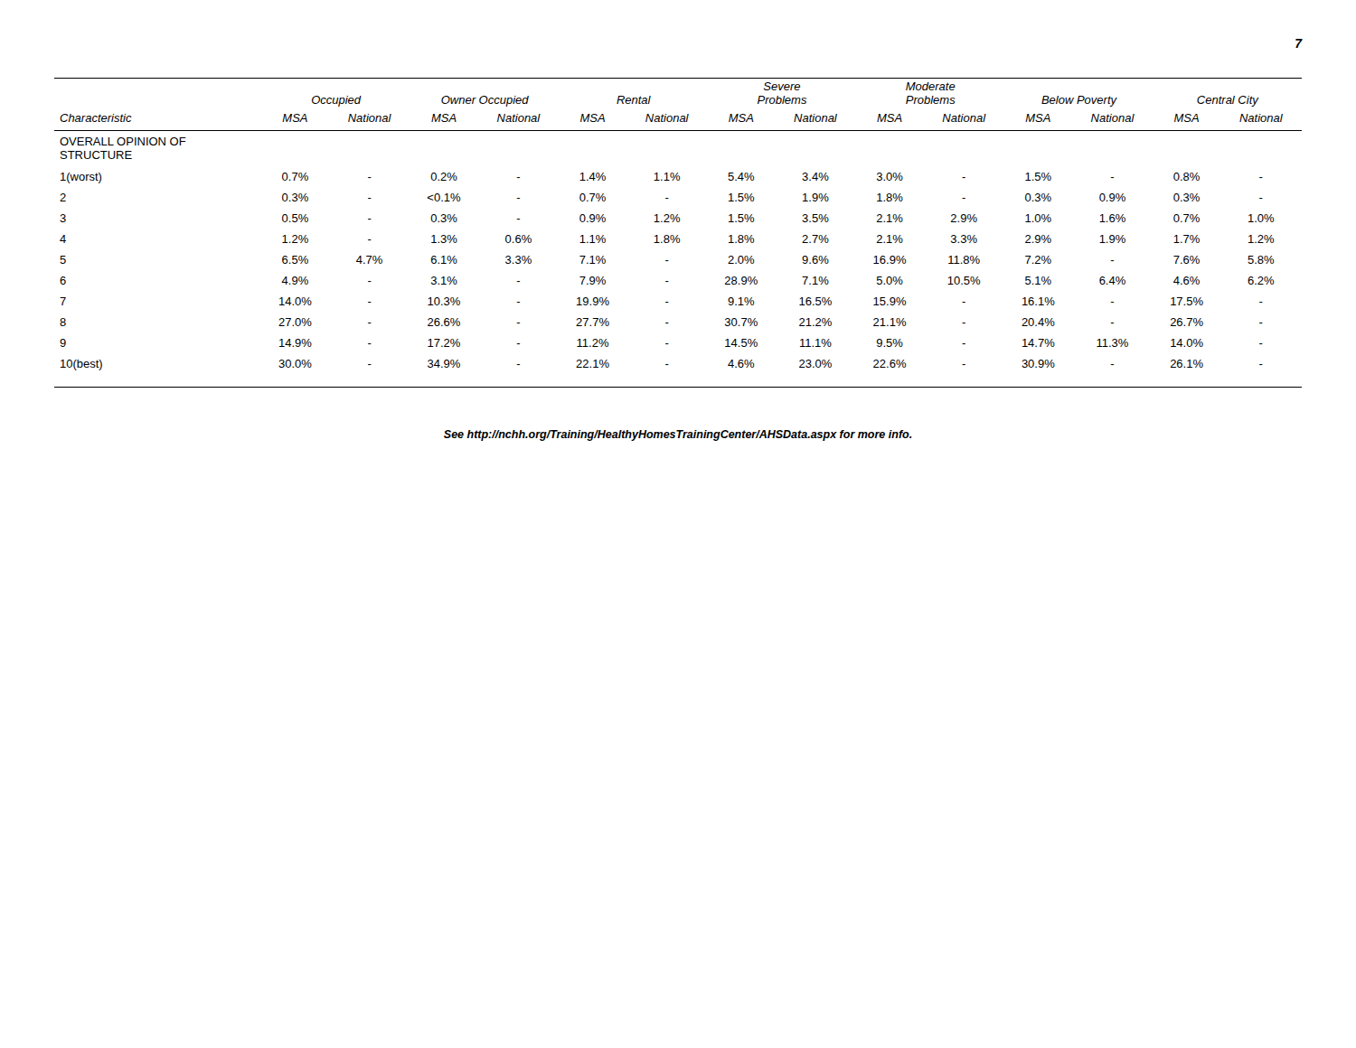7
| | Occupied | Owner Occupied | Rental | Severe Problems | Moderate Problems | Below Poverty | Central City |
| --- | --- | --- | --- | --- | --- | --- | --- |
| Characteristic | MSA | National | MSA | National | MSA | National | MSA | National | MSA | National | MSA | National | MSA | National |
| OVERALL OPINION OF STRUCTURE | | | | | | | | | | | | | | |
| 1(worst) | 0.7% | - | 0.2% | - | 1.4% | 1.1% | 5.4% | 3.4% | 3.0% | - | 1.5% | - | 0.8% | - |
| 2 | 0.3% | - | <0.1% | - | 0.7% | - | 1.5% | 1.9% | 1.8% | - | 0.3% | 0.9% | 0.3% | - |
| 3 | 0.5% | - | 0.3% | - | 0.9% | 1.2% | 1.5% | 3.5% | 2.1% | 2.9% | 1.0% | 1.6% | 0.7% | 1.0% |
| 4 | 1.2% | - | 1.3% | 0.6% | 1.1% | 1.8% | 1.8% | 2.7% | 2.1% | 3.3% | 2.9% | 1.9% | 1.7% | 1.2% |
| 5 | 6.5% | 4.7% | 6.1% | 3.3% | 7.1% | - | 2.0% | 9.6% | 16.9% | 11.8% | 7.2% | - | 7.6% | 5.8% |
| 6 | 4.9% | - | 3.1% | - | 7.9% | - | 28.9% | 7.1% | 5.0% | 10.5% | 5.1% | 6.4% | 4.6% | 6.2% |
| 7 | 14.0% | - | 10.3% | - | 19.9% | - | 9.1% | 16.5% | 15.9% | - | 16.1% | - | 17.5% | - |
| 8 | 27.0% | - | 26.6% | - | 27.7% | - | 30.7% | 21.2% | 21.1% | - | 20.4% | - | 26.7% | - |
| 9 | 14.9% | - | 17.2% | - | 11.2% | - | 14.5% | 11.1% | 9.5% | - | 14.7% | 11.3% | 14.0% | - |
| 10(best) | 30.0% | - | 34.9% | - | 22.1% | - | 4.6% | 23.0% | 22.6% | - | 30.9% | - | 26.1% | - |
See http://nchh.org/Training/HealthyHomesTrainingCenter/AHSData.aspx for more info.